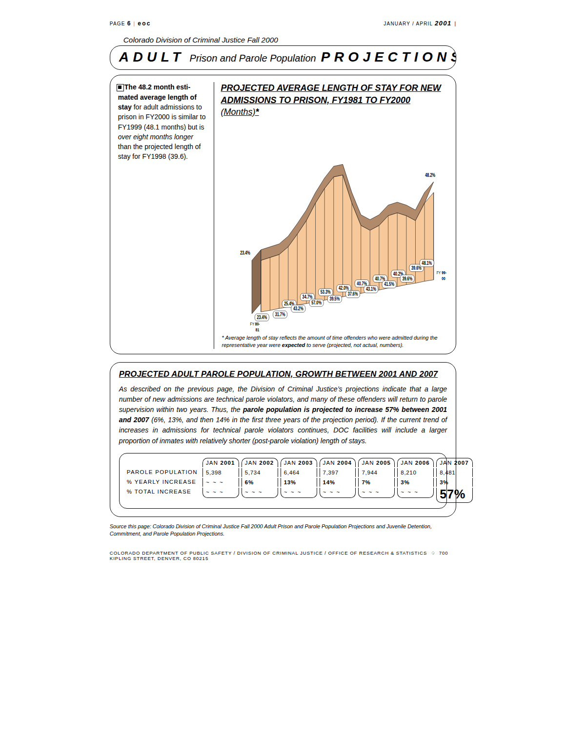PAGE 6|eoc
JANUARY / APRIL 2001|
Colorado Division of Criminal Justice Fall 2000
ADULT Prison and Parole Population PROJECTIONS
The 48.2 month esti­mated average length of stay for adult admis­sions to prison in FY2000 is similar to FY1999 (48.1 months) but is over eight months longer than the projected length of stay for FY1998 (39.6).
PROJECTED AVERAGE LENGTH OF STAY FOR NEW ADMISSIONS TO PRISON, FY1981 TO FY2000 (Months)*
48.2% 23.4% 23.4% 25.4% 31.7% 34.7% 43.2% 53.3% 57.0% 42.0% 39.5% 40.7% 37.6% 40.7% 43.1% 40.2% 41.5% 39.6% 39.6% 48.1% FY FY 80- 81 FY 99- 00
* Average length of stay reflects the amount of time offenders who were admitted during the representative year were expected to serve (projected, not actual, numbers).
PROJECTED ADULT PAROLE POPULATION, GROWTH BETWEEN 2001 AND 2007
As described on the previous page, the Division of Criminal Justice’s projections indicate that a large number of new admissions are technical parole violators, and many of these offenders will return to parole supervision within two years. Thus, the parole population is projected to increase 57% between 2001 and 2007 (6%, 13%, and then 14% in the first three years of the projection period). If the current trend of increases in admissions for technical parole violators continues, DOC facilities will include a larger proportion of inmates with relatively shorter (post-parole violation) length of stays.
| | JAN 2001 | JAN 2002 | JAN 2003 | JAN 2004 | JAN 2005 | JAN 2006 | JAN 2007 |
| PAROLE POPULATION | 5,398 | 5,734 | 6,464 | 7,397 | 7,944 | 8,210 | 8,481 |
| % YEARLY INCREASE | ~ ~ ~ | 6% | 13% | 14% | 7% | 3% | 3% |
| % TOTAL INCREASE | ~ ~ ~ | ~ ~ ~ | ~ ~ ~ | ~ ~ ~ | ~ ~ ~ | ~ ~ ~ | 57% |
Source this page: Colorado Division of Criminal Justice Fall 2000 Adult Prison and Parole Population Projections and Juvenile Detention, Commitment, and Parole Population Projections.
COLORADO DEPARTMENT OF PUBLIC SAFETY / DIVISION OF CRIMINAL JUSTICE / OFFICE OF RESEARCH & STATISTICS ♢ 700 KIPLING STREET, DENVER, CO 80215